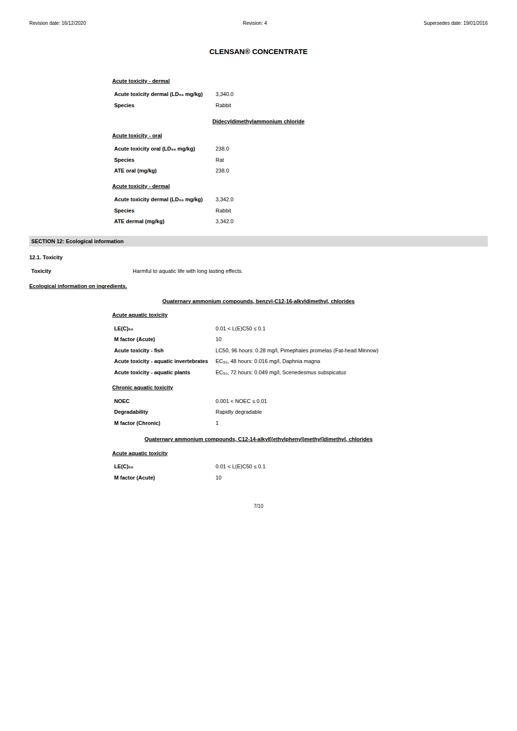Revision date: 16/12/2020 Revision: 4 Supersedes date: 19/01/2016
CLENSAN® CONCENTRATE
Acute toxicity - dermal
| Acute toxicity dermal (LD₅₀ mg/kg) | 3,340.0 |
| Species | Rabbit |
Didecyldimethylammonium chloride
Acute toxicity - oral
| Acute toxicity oral (LD₅₀ mg/kg) | 238.0 |
| Species | Rat |
| ATE oral (mg/kg) | 238.0 |
Acute toxicity - dermal
| Acute toxicity dermal (LD₅₀ mg/kg) | 3,342.0 |
| Species | Rabbit |
| ATE dermal (mg/kg) | 3,342.0 |
SECTION 12: Ecological information
12.1. Toxicity
| Toxicity | Harmful to aquatic life with long lasting effects. |
Ecological information on ingredients.
Quaternary ammonium compounds, benzyl-C12-16-alkyldimethyl, chlorides
Acute aquatic toxicity
| LE(C)₅₀ | 0.01 < L(E)C50 ≤ 0.1 |
| M factor (Acute) | 10 |
| Acute toxicity - fish | LC50, 96 hours: 0.28 mg/l, Pimephales promelas (Fat-head Minnow) |
| Acute toxicity - aquatic invertebrates | EC₅₀, 48 hours: 0.016 mg/l, Daphnia magna |
| Acute toxicity - aquatic plants | EC₅₀, 72 hours: 0.049 mg/l, Scenedesmus subspicatus |
Chronic aquatic toxicity
| NOEC | 0.001 < NOEC ≤ 0.01 |
| Degradability | Rapidly degradable |
| M factor (Chronic) | 1 |
Quaternary ammonium compounds, C12-14-alkyl[(ethylphenyl)methyl]dimethyl, chlorides
Acute aquatic toxicity
| LE(C)₅₀ | 0.01 < L(E)C50 ≤ 0.1 |
| M factor (Acute) | 10 |
7/10